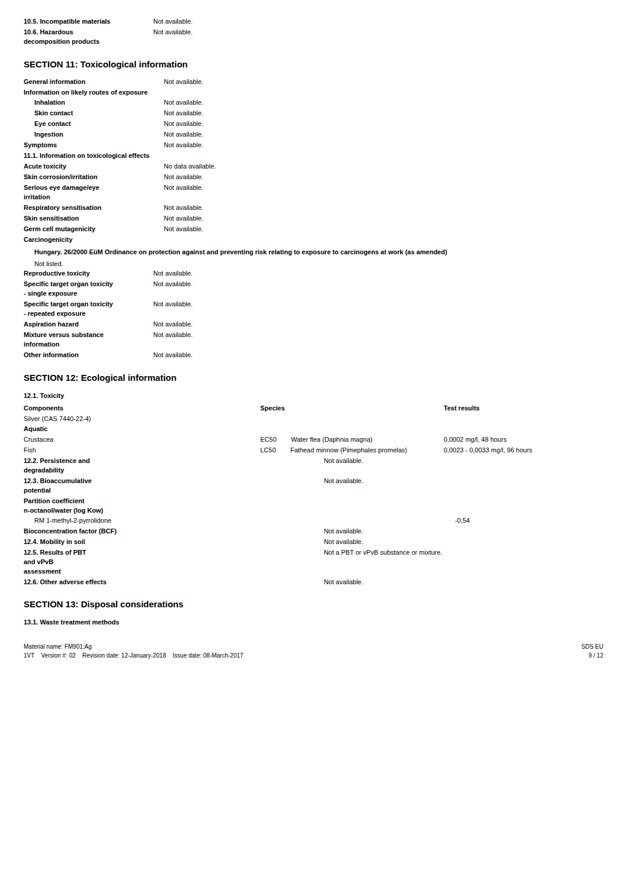| 10.5. Incompatible materials | Not available. |
| 10.6. Hazardous decomposition products | Not available. |
SECTION 11: Toxicological information
| General information | Not available. |
| Information on likely routes of exposure |
| Inhalation | Not available. |
| Skin contact | Not available. |
| Eye contact | Not available. |
| Ingestion | Not available. |
| Symptoms | Not available. |
| 11.1. Information on toxicological effects |
| Acute toxicity | No data available. |
| Skin corrosion/irritation | Not available. |
| Serious eye damage/eye irritation | Not available. |
| Respiratory sensitisation | Not available. |
| Skin sensitisation | Not available. |
| Germ cell mutagenicity | Not available. |
| Carcinogenicity |
Hungary. 26/2000 EüM Ordinance on protection against and preventing risk relating to exposure to carcinogens at work (as amended)
Not listed.
| Reproductive toxicity | Not available. |
| Specific target organ toxicity - single exposure | Not available. |
| Specific target organ toxicity - repeated exposure | Not available. |
| Aspiration hazard | Not available. |
| Mixture versus substance information | Not available. |
| Other information | Not available. |
SECTION 12: Ecological information
12.1. Toxicity
| Components | Species | Test results |
| Silver (CAS 7440-22-4) |
| Aquatic |
| Crustacea | EC50 Water flea (Daphnia magna) | 0,0002 mg/l, 48 hours |
| Fish | LC50 Fathead minnow (Pimephales promelas) | 0,0023 - 0,0033 mg/l, 96 hours |
| 12.2. Persistence and degradability | Not available. |
| 12.3. Bioaccumulative potential | Not available. |
| Partition coefficient n-octanol/water (log Kow) | |
| RM 1-methyl-2-pyrrolidone | -0,54 |
| Bioconcentration factor (BCF) | Not available. |
| 12.4. Mobility in soil | Not available. |
| 12.5. Results of PBT and vPvB assessment | Not a PBT or vPvB substance or mixture. |
| 12.6. Other adverse effects | Not available. |
SECTION 13: Disposal considerations
13.1. Waste treatment methods
Material name: FM901:Ag 1VT Version #: 02 Revision date: 12-January-2018 Issue date: 08-March-2017
SDS EU 9 / 12